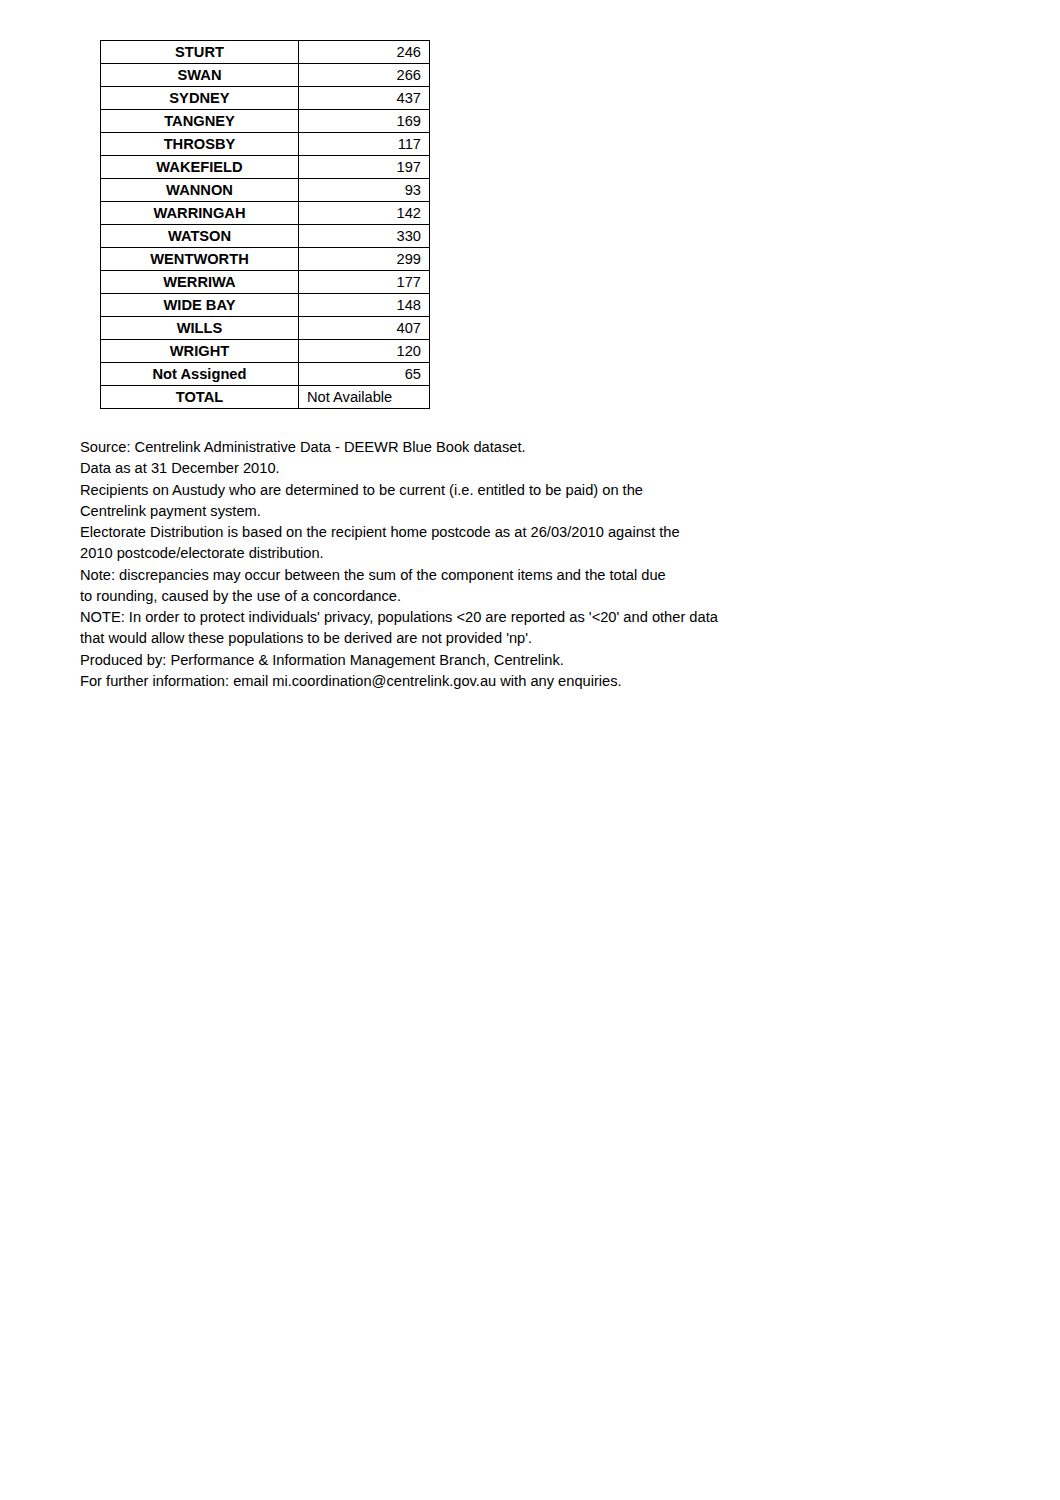| STURT | 246 |
| SWAN | 266 |
| SYDNEY | 437 |
| TANGNEY | 169 |
| THROSBY | 117 |
| WAKEFIELD | 197 |
| WANNON | 93 |
| WARRINGAH | 142 |
| WATSON | 330 |
| WENTWORTH | 299 |
| WERRIWA | 177 |
| WIDE BAY | 148 |
| WILLS | 407 |
| WRIGHT | 120 |
| Not Assigned | 65 |
| TOTAL | Not Available |
Source: Centrelink Administrative Data - DEEWR Blue Book dataset.
Data as at 31 December 2010.
Recipients on Austudy who are determined to be current (i.e. entitled to be paid) on the
Centrelink payment system.
Electorate Distribution is based on the recipient home postcode as at 26/03/2010 against the
2010 postcode/electorate distribution.
Note: discrepancies may occur between the sum of the component items and the total due
to rounding, caused by the use of a concordance.
NOTE: In order to protect individuals' privacy, populations <20 are reported as '<20' and other data
that would allow these populations to be derived are not provided 'np'.
Produced by: Performance & Information Management Branch, Centrelink.
For further information: email mi.coordination@centrelink.gov.au with any enquiries.